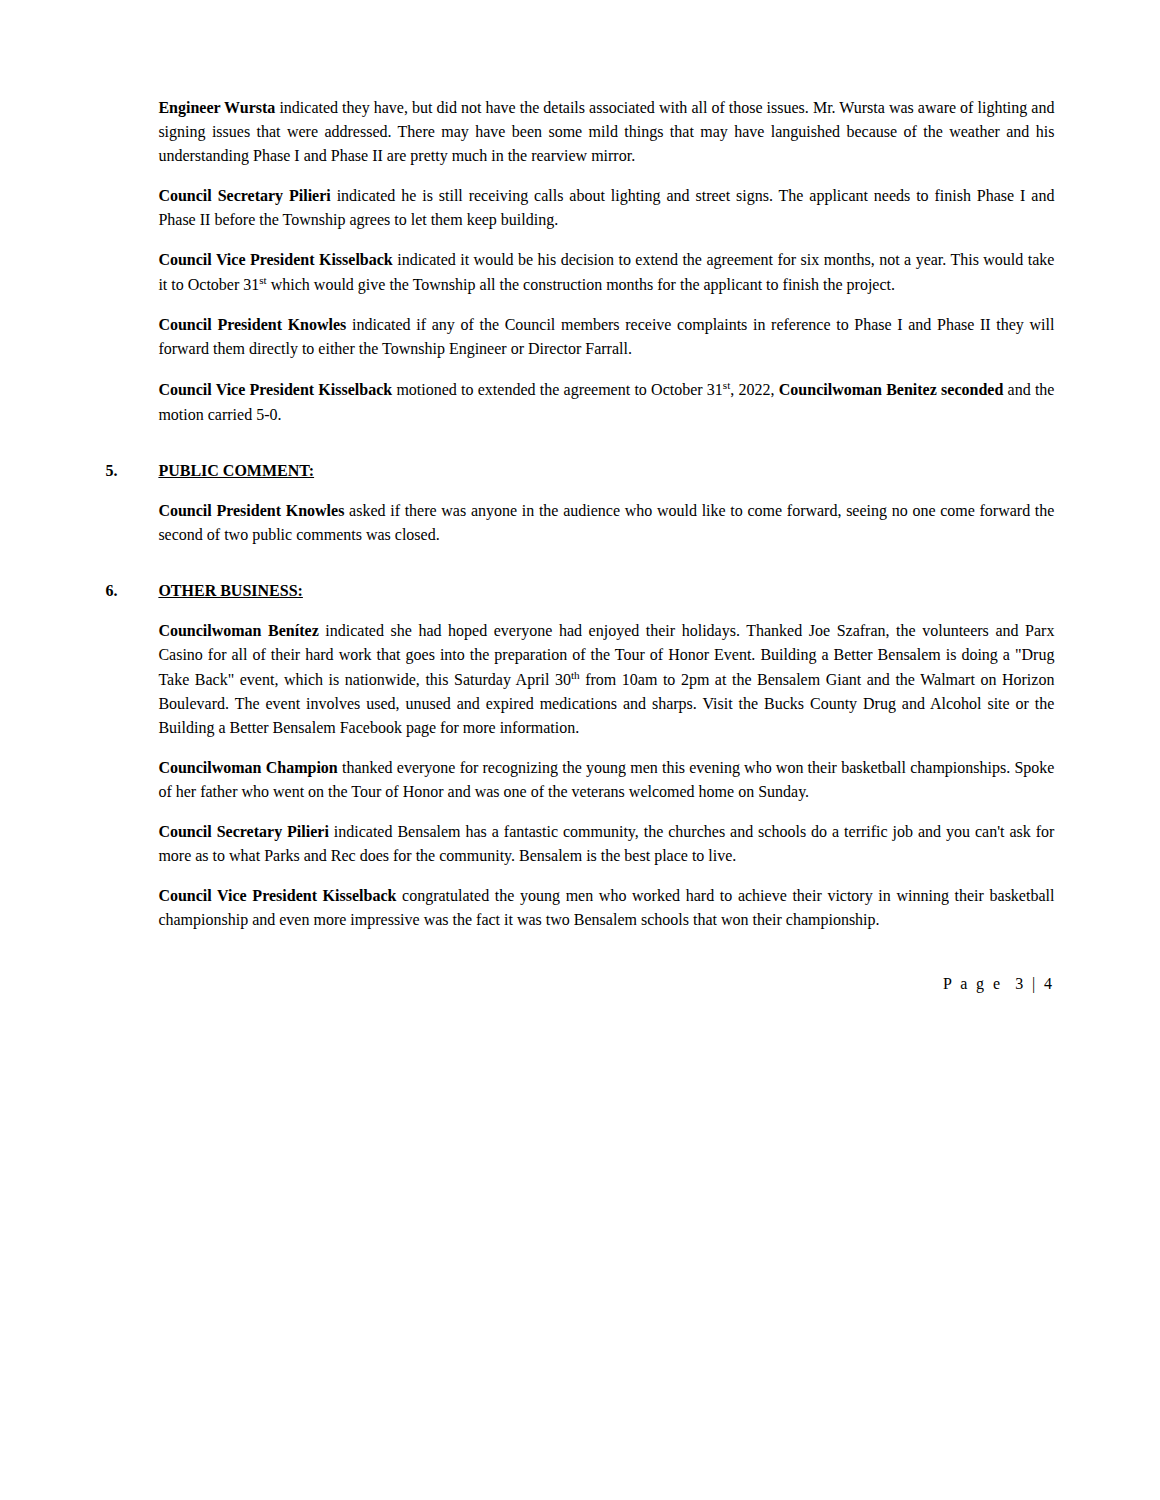Engineer Wursta indicated they have, but did not have the details associated with all of those issues. Mr. Wursta was aware of lighting and signing issues that were addressed. There may have been some mild things that may have languished because of the weather and his understanding Phase I and Phase II are pretty much in the rearview mirror.
Council Secretary Pilieri indicated he is still receiving calls about lighting and street signs. The applicant needs to finish Phase I and Phase II before the Township agrees to let them keep building.
Council Vice President Kisselback indicated it would be his decision to extend the agreement for six months, not a year. This would take it to October 31st which would give the Township all the construction months for the applicant to finish the project.
Council President Knowles indicated if any of the Council members receive complaints in reference to Phase I and Phase II they will forward them directly to either the Township Engineer or Director Farrall.
Council Vice President Kisselback motioned to extended the agreement to October 31st, 2022, Councilwoman Benitez seconded and the motion carried 5-0.
5.
PUBLIC COMMENT:
Council President Knowles asked if there was anyone in the audience who would like to come forward, seeing no one come forward the second of two public comments was closed.
6.
OTHER BUSINESS:
Councilwoman Benítez indicated she had hoped everyone had enjoyed their holidays. Thanked Joe Szafran, the volunteers and Parx Casino for all of their hard work that goes into the preparation of the Tour of Honor Event. Building a Better Bensalem is doing a "Drug Take Back" event, which is nationwide, this Saturday April 30th from 10am to 2pm at the Bensalem Giant and the Walmart on Horizon Boulevard. The event involves used, unused and expired medications and sharps. Visit the Bucks County Drug and Alcohol site or the Building a Better Bensalem Facebook page for more information.
Councilwoman Champion thanked everyone for recognizing the young men this evening who won their basketball championships. Spoke of her father who went on the Tour of Honor and was one of the veterans welcomed home on Sunday.
Council Secretary Pilieri indicated Bensalem has a fantastic community, the churches and schools do a terrific job and you can't ask for more as to what Parks and Rec does for the community. Bensalem is the best place to live.
Council Vice President Kisselback congratulated the young men who worked hard to achieve their victory in winning their basketball championship and even more impressive was the fact it was two Bensalem schools that won their championship.
P a g e 3 | 4